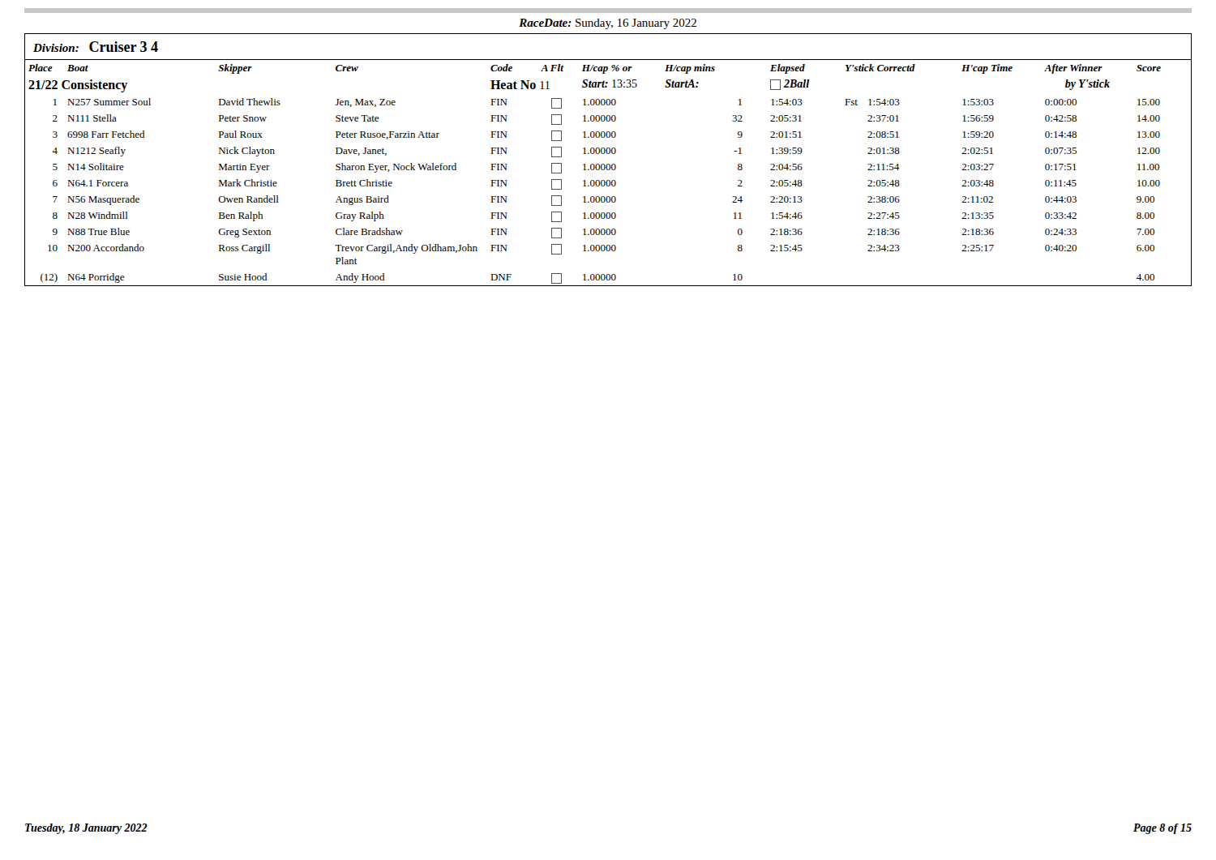RaceDate: Sunday, 16 January 2022
Division: Cruiser 3 4
| Place | Boat | Skipper | Crew | Code | A Flt | H/cap % or | H/cap mins | Elapsed | Y'stick Correctd | H'cap Time | After Winner | Score |
| --- | --- | --- | --- | --- | --- | --- | --- | --- | --- | --- | --- | --- |
| 21/22 Consistency | Heat No 11 | Start: 13:35 | StartA: | 2Ball | | by Y'stick | |
| 1 | N257 Summer Soul | David Thewlis | Jen, Max, Zoe | FIN | | 1.00000 | 1 | 1:54:03 | Fst 1:54:03 | 1:53:03 | 0:00:00 | 15.00 |
| 2 | N111 Stella | Peter Snow | Steve Tate | FIN | | 1.00000 | 32 | 2:05:31 | 2:37:01 | 1:56:59 | 0:42:58 | 14.00 |
| 3 | 6998 Farr Fetched | Paul Roux | Peter Rusoe,Farzin Attar | FIN | | 1.00000 | 9 | 2:01:51 | 2:08:51 | 1:59:20 | 0:14:48 | 13.00 |
| 4 | N1212 Seafly | Nick Clayton | Dave, Janet, | FIN | | 1.00000 | -1 | 1:39:59 | 2:01:38 | 2:02:51 | 0:07:35 | 12.00 |
| 5 | N14 Solitaire | Martin Eyer | Sharon Eyer, Nock Waleford | FIN | | 1.00000 | 8 | 2:04:56 | 2:11:54 | 2:03:27 | 0:17:51 | 11.00 |
| 6 | N64.1 Forcera | Mark Christie | Brett Christie | FIN | | 1.00000 | 2 | 2:05:48 | 2:05:48 | 2:03:48 | 0:11:45 | 10.00 |
| 7 | N56 Masquerade | Owen Randell | Angus Baird | FIN | | 1.00000 | 24 | 2:20:13 | 2:38:06 | 2:11:02 | 0:44:03 | 9.00 |
| 8 | N28 Windmill | Ben Ralph | Gray Ralph | FIN | | 1.00000 | 11 | 1:54:46 | 2:27:45 | 2:13:35 | 0:33:42 | 8.00 |
| 9 | N88 True Blue | Greg Sexton | Clare Bradshaw | FIN | | 1.00000 | 0 | 2:18:36 | 2:18:36 | 2:18:36 | 0:24:33 | 7.00 |
| 10 | N200 Accordando | Ross Cargill | Trevor Cargil,Andy Oldham,John Plant | FIN | | 1.00000 | 8 | 2:15:45 | 2:34:23 | 2:25:17 | 0:40:20 | 6.00 |
| (12) | N64 Porridge | Susie Hood | Andy Hood | DNF | | 1.00000 | 10 | | | | | 4.00 |
Tuesday, 18 January 2022 Page 8 of 15